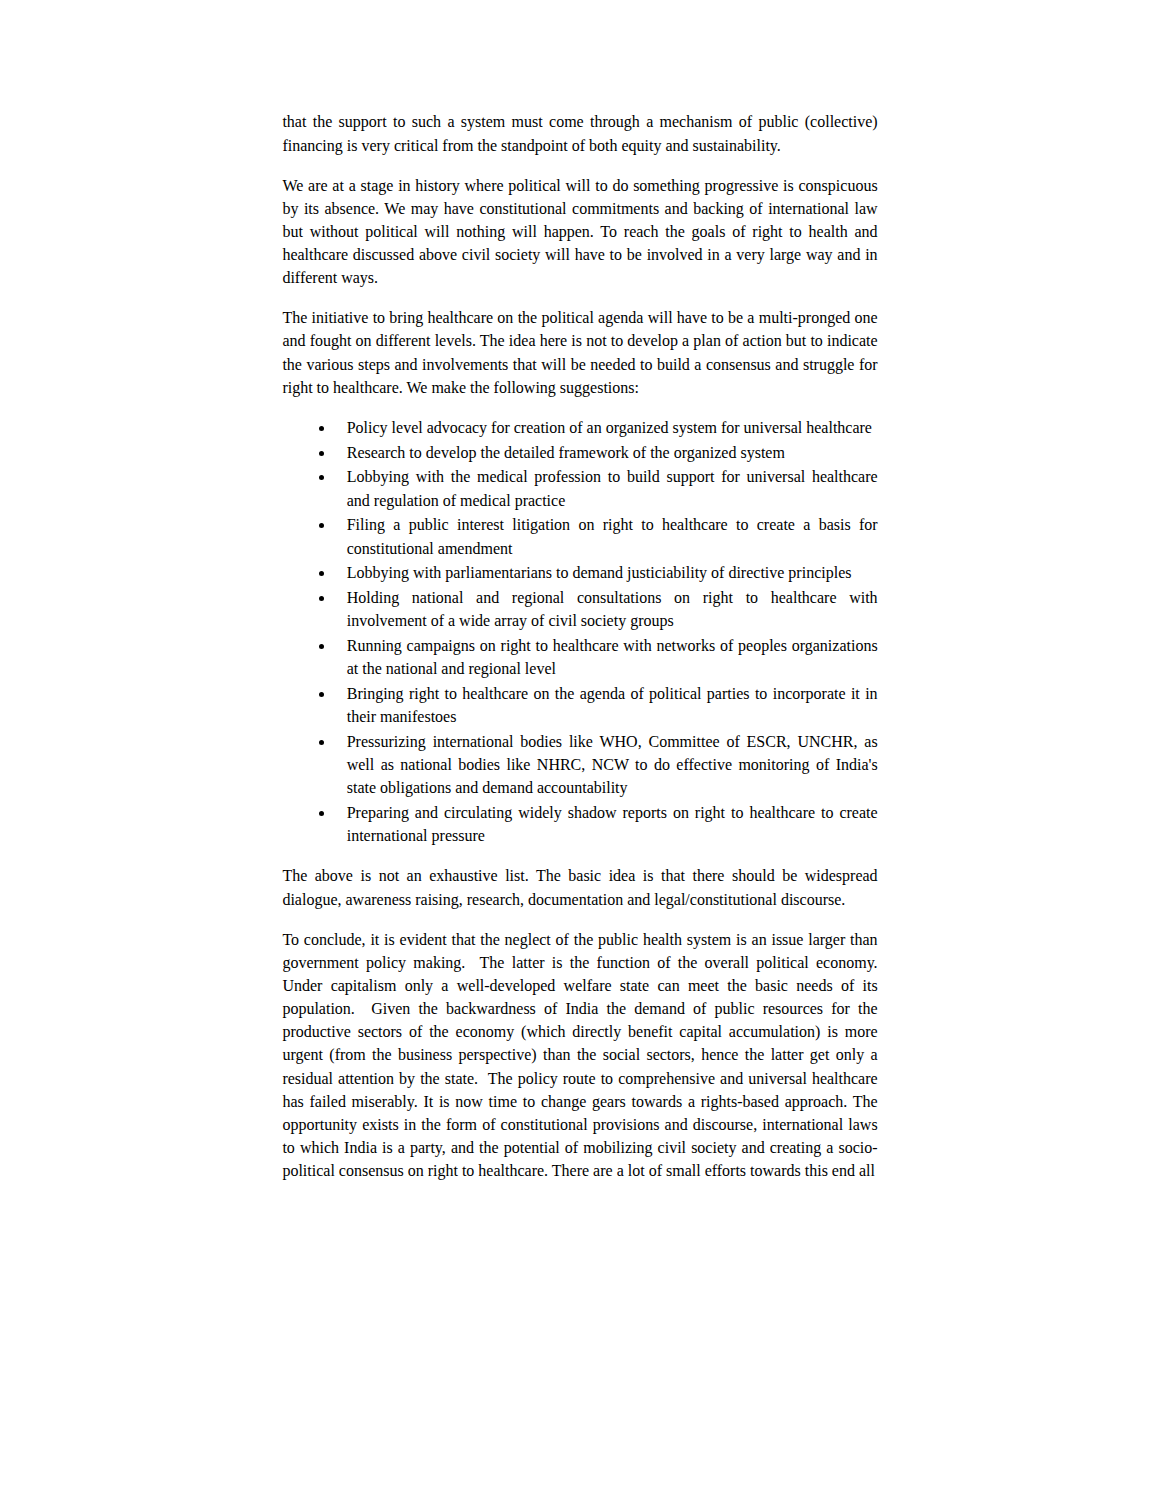that the support to such a system must come through a mechanism of public (collective) financing is very critical from the standpoint of both equity and sustainability.
We are at a stage in history where political will to do something progressive is conspicuous by its absence. We may have constitutional commitments and backing of international law but without political will nothing will happen. To reach the goals of right to health and healthcare discussed above civil society will have to be involved in a very large way and in different ways.
The initiative to bring healthcare on the political agenda will have to be a multi-pronged one and fought on different levels. The idea here is not to develop a plan of action but to indicate the various steps and involvements that will be needed to build a consensus and struggle for right to healthcare. We make the following suggestions:
Policy level advocacy for creation of an organized system for universal healthcare
Research to develop the detailed framework of the organized system
Lobbying with the medical profession to build support for universal healthcare and regulation of medical practice
Filing a public interest litigation on right to healthcare to create a basis for constitutional amendment
Lobbying with parliamentarians to demand justiciability of directive principles
Holding national and regional consultations on right to healthcare with involvement of a wide array of civil society groups
Running campaigns on right to healthcare with networks of peoples organizations at the national and regional level
Bringing right to healthcare on the agenda of political parties to incorporate it in their manifestoes
Pressurizing international bodies like WHO, Committee of ESCR, UNCHR, as well as national bodies like NHRC, NCW to do effective monitoring of India's state obligations and demand accountability
Preparing and circulating widely shadow reports on right to healthcare to create international pressure
The above is not an exhaustive list. The basic idea is that there should be widespread dialogue, awareness raising, research, documentation and legal/constitutional discourse.
To conclude, it is evident that the neglect of the public health system is an issue larger than government policy making. The latter is the function of the overall political economy. Under capitalism only a well-developed welfare state can meet the basic needs of its population. Given the backwardness of India the demand of public resources for the productive sectors of the economy (which directly benefit capital accumulation) is more urgent (from the business perspective) than the social sectors, hence the latter get only a residual attention by the state. The policy route to comprehensive and universal healthcare has failed miserably. It is now time to change gears towards a rights-based approach. The opportunity exists in the form of constitutional provisions and discourse, international laws to which India is a party, and the potential of mobilizing civil society and creating a socio-political consensus on right to healthcare. There are a lot of small efforts towards this end all